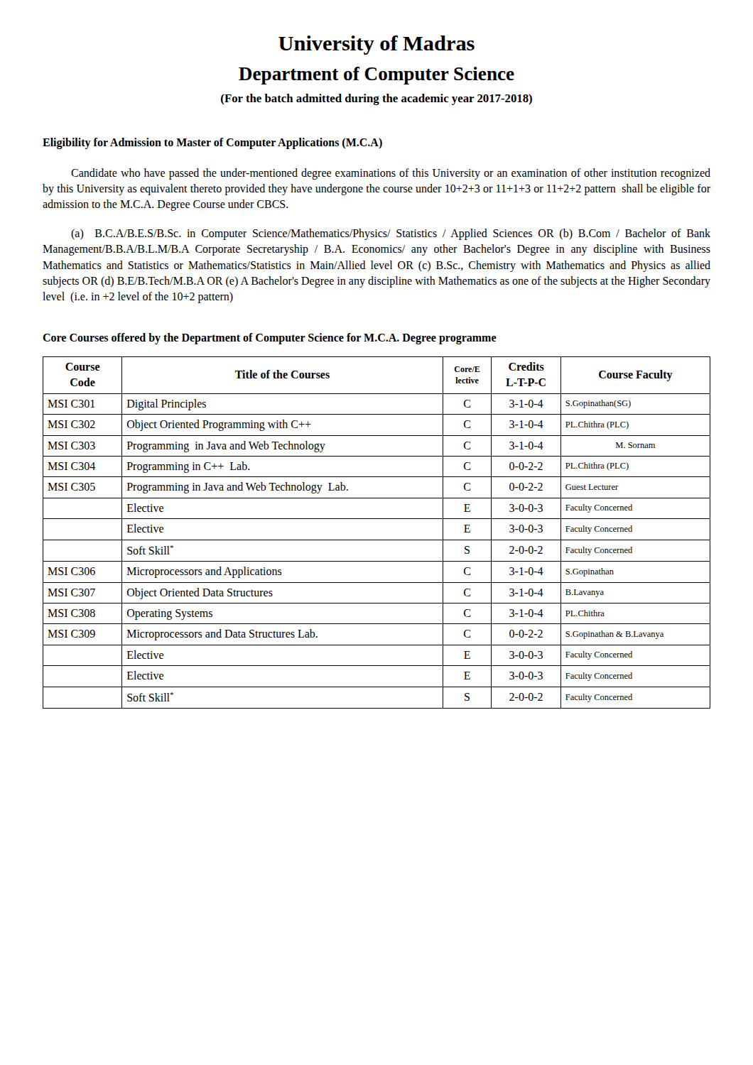University of Madras
Department of Computer Science
(For the batch admitted during the academic year 2017-2018)
Eligibility for Admission to Master of Computer Applications (M.C.A)
Candidate who have passed the under-mentioned degree examinations of this University or an examination of other institution recognized by this University as equivalent thereto provided they have undergone the course under 10+2+3 or 11+1+3 or 11+2+2 pattern shall be eligible for admission to the M.C.A. Degree Course under CBCS.
(a) B.C.A/B.E.S/B.Sc. in Computer Science/Mathematics/Physics/ Statistics / Applied Sciences OR (b) B.Com / Bachelor of Bank Management/B.B.A/B.L.M/B.A Corporate Secretaryship / B.A. Economics/ any other Bachelor's Degree in any discipline with Business Mathematics and Statistics or Mathematics/Statistics in Main/Allied level OR (c) B.Sc., Chemistry with Mathematics and Physics as allied subjects OR (d) B.E/B.Tech/M.B.A OR (e) A Bachelor's Degree in any discipline with Mathematics as one of the subjects at the Higher Secondary level (i.e. in +2 level of the 10+2 pattern)
Core Courses offered by the Department of Computer Science for M.C.A. Degree programme
| Course Code | Title of the Courses | Core/E lective | Credits L-T-P-C | Course Faculty |
| --- | --- | --- | --- | --- |
| MSI C301 | Digital Principles | C | 3-1-0-4 | S.Gopinathan(SG) |
| MSI C302 | Object Oriented Programming with C++ | C | 3-1-0-4 | PL.Chithra (PLC) |
| MSI C303 | Programming in Java and Web Technology | C | 3-1-0-4 | M. Sornam |
| MSI C304 | Programming in C++ Lab. | C | 0-0-2-2 | PL.Chithra (PLC) |
| MSI C305 | Programming in Java and Web Technology Lab. | C | 0-0-2-2 | Guest Lecturer |
| | Elective | E | 3-0-0-3 | Faculty Concerned |
| | Elective | E | 3-0-0-3 | Faculty Concerned |
| | Soft Skill * | S | 2-0-0-2 | Faculty Concerned |
| MSI C306 | Microprocessors and Applications | C | 3-1-0-4 | S.Gopinathan |
| MSI C307 | Object Oriented Data Structures | C | 3-1-0-4 | B.Lavanya |
| MSI C308 | Operating Systems | C | 3-1-0-4 | PL.Chithra |
| MSI C309 | Microprocessors and Data Structures Lab. | C | 0-0-2-2 | S.Gopinathan & B.Lavanya |
| | Elective | E | 3-0-0-3 | Faculty Concerned |
| | Elective | E | 3-0-0-3 | Faculty Concerned |
| | Soft Skill * | S | 2-0-0-2 | Faculty Concerned |